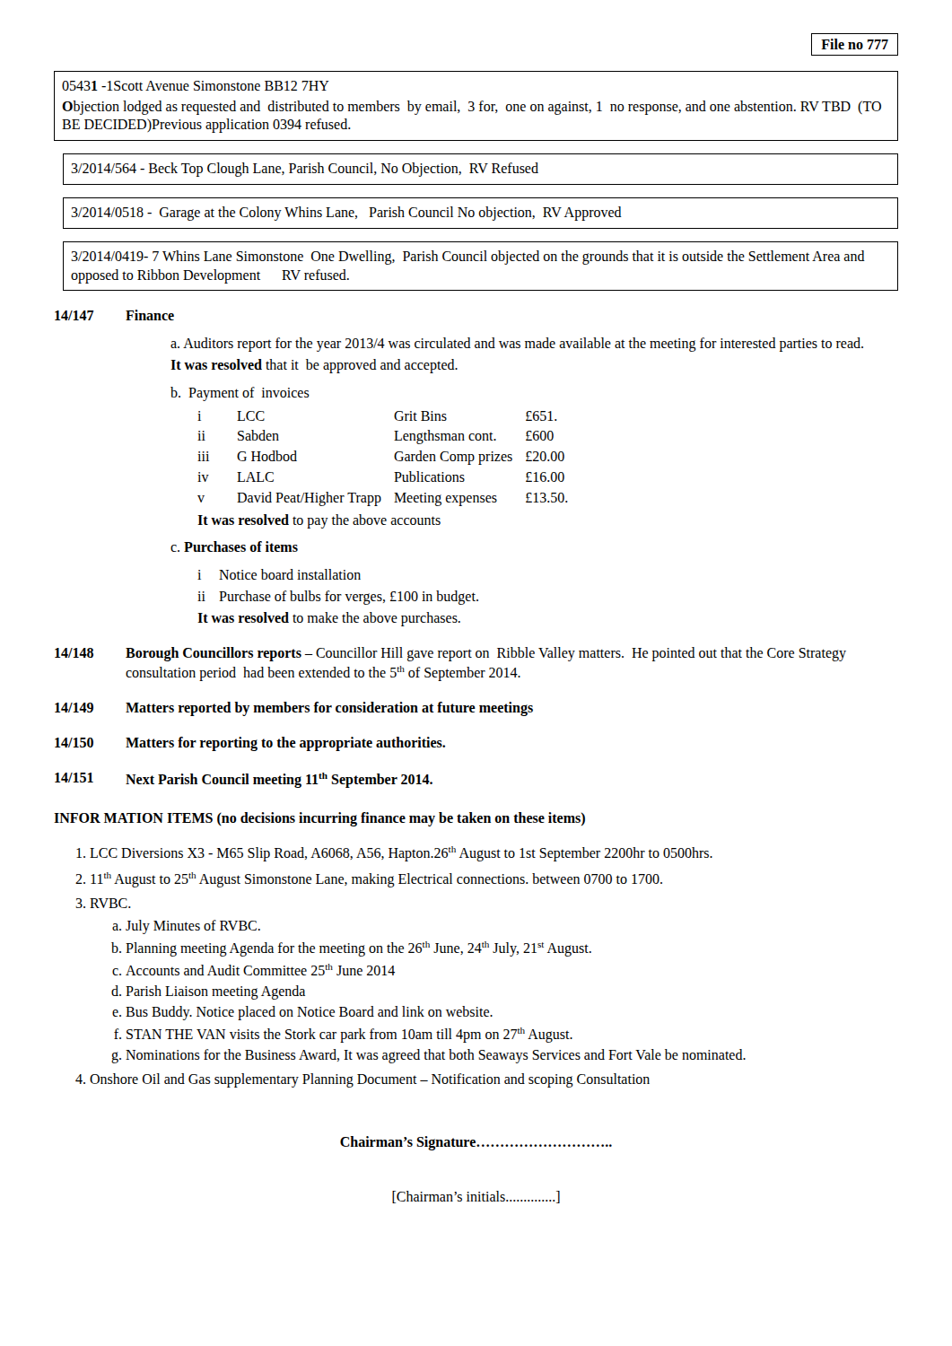File no 777
05431 -1Scott Avenue Simonstone BB12 7HY
Objection lodged as requested and distributed to members by email, 3 for, one on against, 1 no response, and one abstention. RV TBD (TO BE DECIDED)Previous application 0394 refused.
3/2014/564 - Beck Top Clough Lane, Parish Council, No Objection, RV Refused
3/2014/0518 - Garage at the Colony Whins Lane, Parish Council No objection, RV Approved
3/2014/0419- 7 Whins Lane Simonstone One Dwelling, Parish Council objected on the grounds that it is outside the Settlement Area and opposed to Ribbon Development RV refused.
14/147
Finance
a. Auditors report for the year 2013/4 was circulated and was made available at the meeting for interested parties to read.
It was resolved that it be approved and accepted.
b. Payment of invoices
| i | LCC | Grit Bins | £651. |
| ii | Sabden | Lengthsman cont. | £600 |
| iii | G Hodbod | Garden Comp prizes | £20.00 |
| iv | LALC | Publications | £16.00 |
| v | David Peat/Higher Trapp | Meeting expenses | £13.50. |
It was resolved to pay the above accounts
c. Purchases of items
i Notice board installation
ii Purchase of bulbs for verges, £100 in budget.
It was resolved to make the above purchases.
14/148
Borough Councillors reports – Councillor Hill gave report on Ribble Valley matters. He pointed out that the Core Strategy consultation period had been extended to the 5th of September 2014.
14/149
Matters reported by members for consideration at future meetings
14/150
Matters for reporting to the appropriate authorities.
14/151
Next Parish Council meeting 11th September 2014.
INFOR MATION ITEMS (no decisions incurring finance may be taken on these items)
LCC Diversions X3 - M65 Slip Road, A6068, A56, Hapton.26th August to 1st September 2200hr to 0500hrs.
11th August to 25th August Simonstone Lane, making Electrical connections. between 0700 to 1700.
RVBC.
July Minutes of RVBC.
Planning meeting Agenda for the meeting on the 26th June, 24th July, 21st August.
Accounts and Audit Committee 25th June 2014
Parish Liaison meeting Agenda
Bus Buddy. Notice placed on Notice Board and link on website.
STAN THE VAN visits the Stork car park from 10am till 4pm on 27th August.
Nominations for the Business Award, It was agreed that both Seaways Services and Fort Vale be nominated.
Onshore Oil and Gas supplementary Planning Document – Notification and scoping Consultation
Chairman’s Signature………………………..
[Chairman’s initials..............]